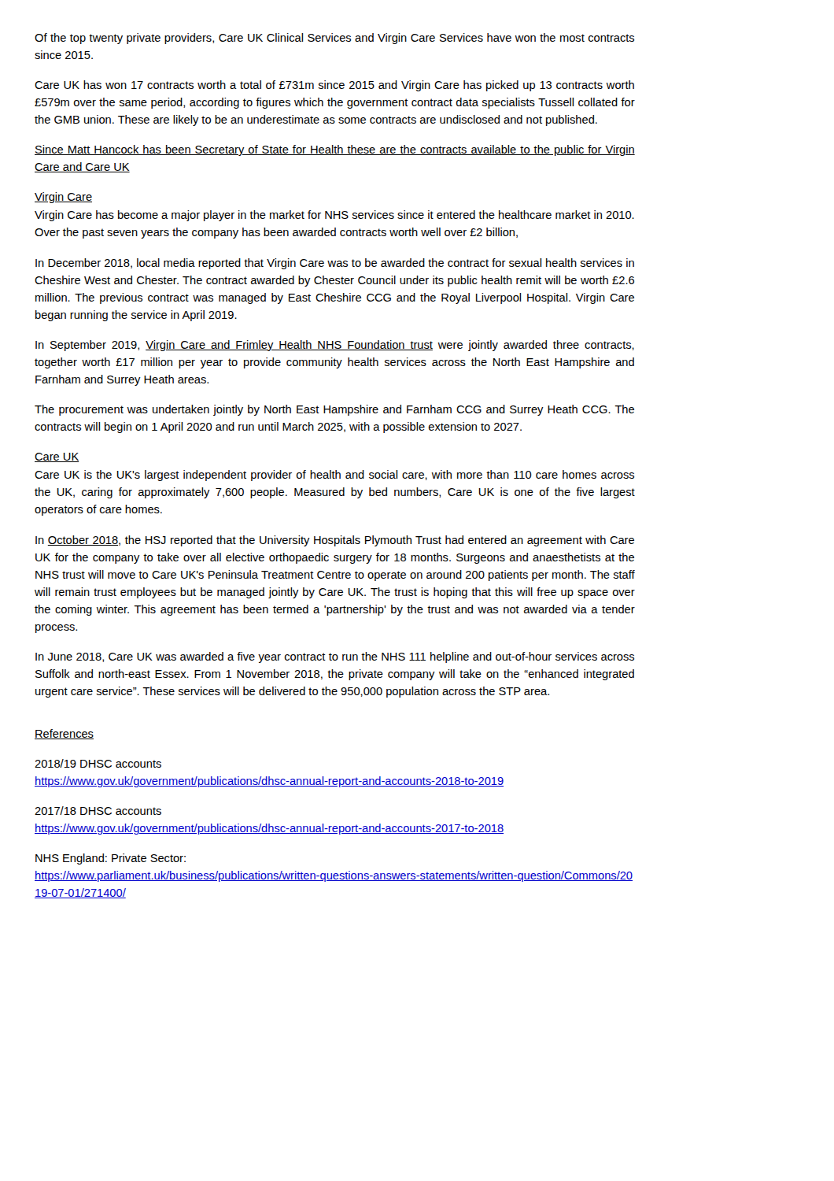Of the top twenty private providers, Care UK Clinical Services and Virgin Care Services have won the most contracts since 2015.
Care UK has won 17 contracts worth a total of £731m since 2015 and Virgin Care has picked up 13 contracts worth £579m over the same period, according to figures which the government contract data specialists Tussell collated for the GMB union. These are likely to be an underestimate as some contracts are undisclosed and not published.
Since Matt Hancock has been Secretary of State for Health these are the contracts available to the public for Virgin Care and Care UK
Virgin Care
Virgin Care has become a major player in the market for NHS services since it entered the healthcare market in 2010. Over the past seven years the company has been awarded contracts worth well over £2 billion,
In December 2018, local media reported that Virgin Care was to be awarded the contract for sexual health services in Cheshire West and Chester. The contract awarded by Chester Council under its public health remit will be worth £2.6 million. The previous contract was managed by East Cheshire CCG and the Royal Liverpool Hospital. Virgin Care began running the service in April 2019.
In September 2019, Virgin Care and Frimley Health NHS Foundation trust were jointly awarded three contracts, together worth £17 million per year to provide community health services across the North East Hampshire and Farnham and Surrey Heath areas.
The procurement was undertaken jointly by North East Hampshire and Farnham CCG and Surrey Heath CCG. The contracts will begin on 1 April 2020 and run until March 2025, with a possible extension to 2027.
Care UK
Care UK is the UK's largest independent provider of health and social care, with more than 110 care homes across the UK, caring for approximately 7,600 people. Measured by bed numbers, Care UK is one of the five largest operators of care homes.
In October 2018, the HSJ reported that the University Hospitals Plymouth Trust had entered an agreement with Care UK for the company to take over all elective orthopaedic surgery for 18 months. Surgeons and anaesthetists at the NHS trust will move to Care UK's Peninsula Treatment Centre to operate on around 200 patients per month. The staff will remain trust employees but be managed jointly by Care UK. The trust is hoping that this will free up space over the coming winter. This agreement has been termed a 'partnership' by the trust and was not awarded via a tender process.
In June 2018, Care UK was awarded a five year contract to run the NHS 111 helpline and out-of-hour services across Suffolk and north-east Essex. From 1 November 2018, the private company will take on the “enhanced integrated urgent care service”. These services will be delivered to the 950,000 population across the STP area.
References
2018/19 DHSC accounts
https://www.gov.uk/government/publications/dhsc-annual-report-and-accounts-2018-to-2019
2017/18 DHSC accounts
https://www.gov.uk/government/publications/dhsc-annual-report-and-accounts-2017-to-2018
NHS England: Private Sector:
https://www.parliament.uk/business/publications/written-questions-answers-statements/written-question/Commons/2019-07-01/271400/